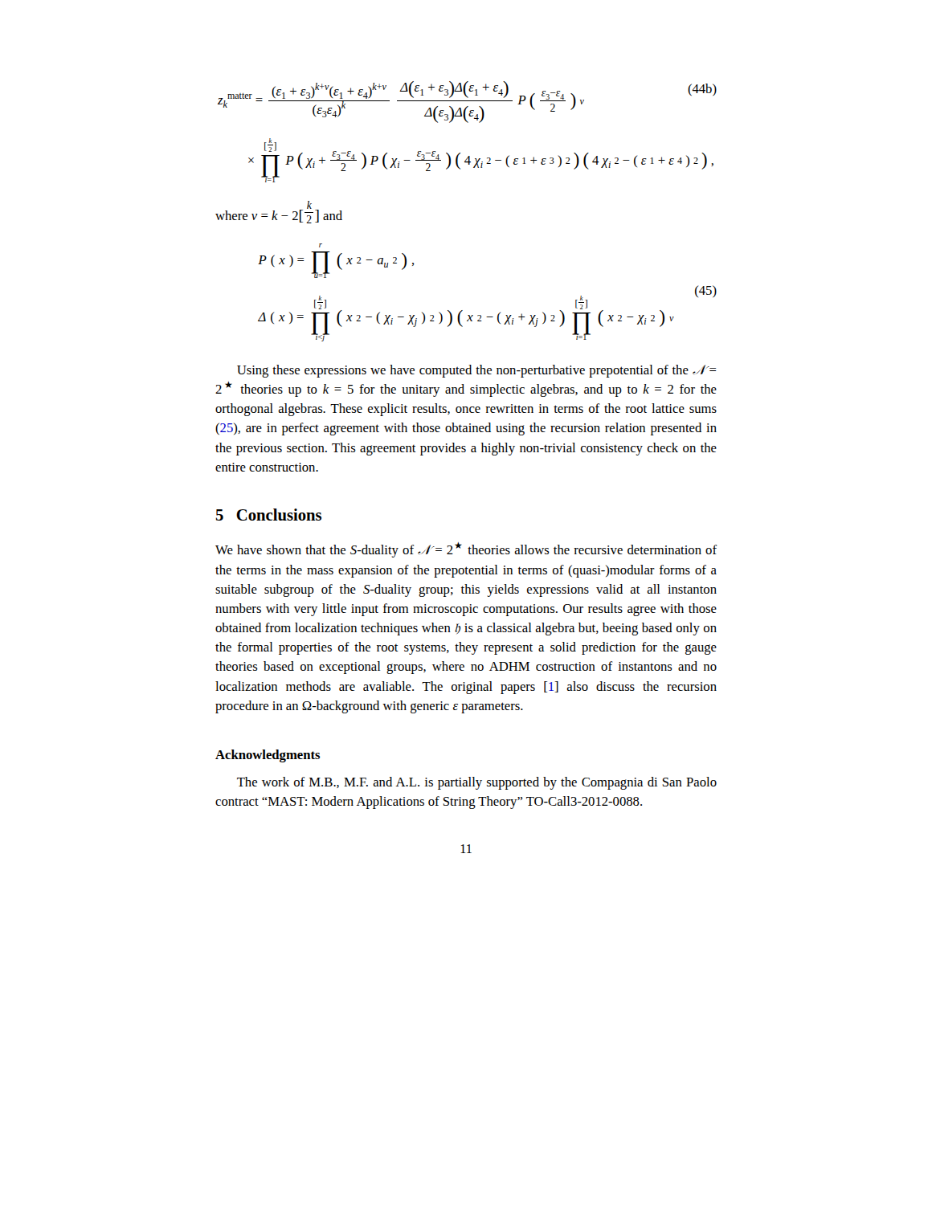(44b)
zkmatter = (ε1 + ε3)k+ν(ε1 + ε4)k+ν (ε3ε4)k Δ(ε1 + ε3) Δ(ε1 + ε4) Δ(ε3) Δ(ε4) P(ε3−ε42)ν
× [k 2] ∏ i=1 P(χi + ε3−ε42) P(χi − ε3−ε42)(4χi2 − (ε1 + ε3)2)(4χi2 − (ε1 + ε4)2) ,
where ν = k − 2[k 2] and
(45)
P(x) = r ∏ u=1 (x2 − au2) ,
Δ(x) = [k 2] ∏ i<j (x2 − (χi − χj)2))(x2 − (χi + χj)2) [k 2] ∏ i=1 (x2 − χi2)ν
Using these expressions we have computed the non-perturbative prepotential of the 𝒩 = 2★ theories up to k = 5 for the unitary and simplectic algebras, and up to k = 2 for the orthogonal algebras. These explicit results, once rewritten in terms of the root lattice sums (25), are in perfect agreement with those obtained using the recursion relation presented in the previous section. This agreement provides a highly non-trivial consistency check on the entire construction.
5 Conclusions
We have shown that the S-duality of 𝒩 = 2★ theories allows the recursive determination of the terms in the mass expansion of the prepotential in terms of (quasi-)modular forms of a suitable subgroup of the S-duality group; this yields expressions valid at all instanton numbers with very little input from microscopic computations. Our results agree with those obtained from localization techniques when 𝔥 is a classical algebra but, beeing based only on the formal properties of the root systems, they represent a solid prediction for the gauge theories based on exceptional groups, where no ADHM costruction of instantons and no localization methods are avaliable. The original papers [1] also discuss the recursion procedure in an Ω-background with generic ε parameters.
Acknowledgments
The work of M.B., M.F. and A.L. is partially supported by the Compagnia di San Paolo contract “MAST: Modern Applications of String Theory” TO-Call3-2012-0088.
11